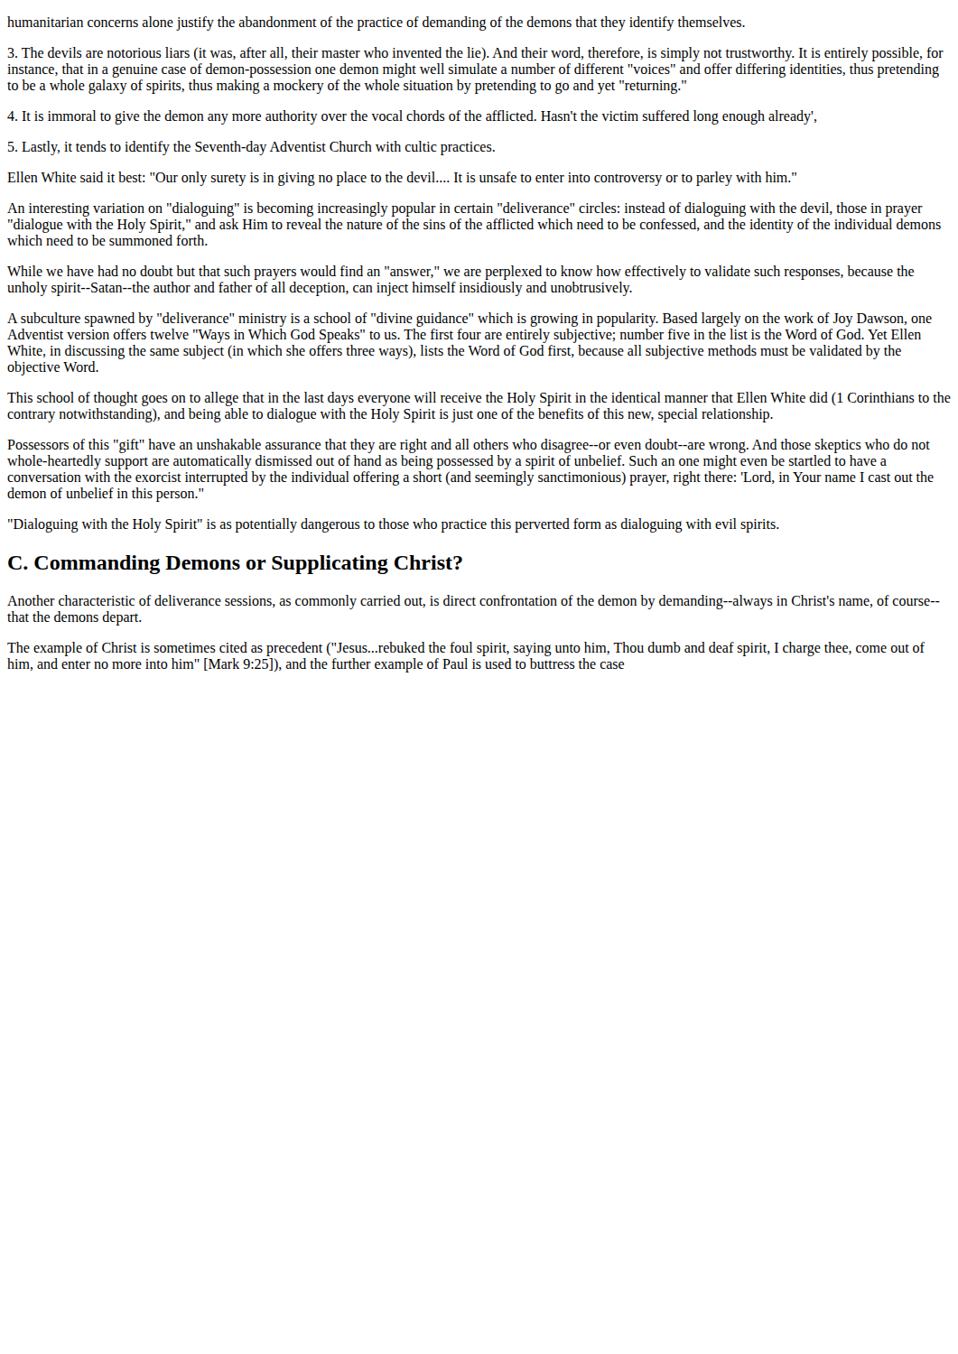humanitarian concerns alone justify the abandonment of the practice of demanding of the demons that they identify themselves.
3. The devils are notorious liars (it was, after all, their master who invented the lie). And their word, therefore, is simply not trustworthy. It is entirely possible, for instance, that in a genuine case of demon-possession one demon might well simulate a number of different "voices" and offer differing identities, thus pretending to be a whole galaxy of spirits, thus making a mockery of the whole situation by pretending to go and yet "returning."
4. It is immoral to give the demon any more authority over the vocal chords of the afflicted. Hasn't the victim suffered long enough already',
5. Lastly, it tends to identify the Seventh-day Adventist Church with cultic practices.
Ellen White said it best: "Our only surety is in giving no place to the devil.... It is unsafe to enter into controversy or to parley with him."
An interesting variation on "dialoguing" is becoming increasingly popular in certain "deliverance" circles: instead of dialoguing with the devil, those in prayer "dialogue with the Holy Spirit," and ask Him to reveal the nature of the sins of the afflicted which need to be confessed, and the identity of the individual demons which need to be summoned forth.
While we have had no doubt but that such prayers would find an "answer," we are perplexed to know how effectively to validate such responses, because the unholy spirit--Satan--the author and father of all deception, can inject himself insidiously and unobtrusively.
A subculture spawned by "deliverance" ministry is a school of "divine guidance" which is growing in popularity. Based largely on the work of Joy Dawson, one Adventist version offers twelve "Ways in Which God Speaks" to us. The first four are entirely subjective; number five in the list is the Word of God. Yet Ellen White, in discussing the same subject (in which she offers three ways), lists the Word of God first, because all subjective methods must be validated by the objective Word.
This school of thought goes on to allege that in the last days everyone will receive the Holy Spirit in the identical manner that Ellen White did (1 Corinthians to the contrary notwithstanding), and being able to dialogue with the Holy Spirit is just one of the benefits of this new, special relationship.
Possessors of this "gift" have an unshakable assurance that they are right and all others who disagree--or even doubt--are wrong. And those skeptics who do not whole-heartedly support are automatically dismissed out of hand as being possessed by a spirit of unbelief. Such an one might even be startled to have a conversation with the exorcist interrupted by the individual offering a short (and seemingly sanctimonious) prayer, right there: 'Lord, in Your name I cast out the demon of unbelief in this person."
"Dialoguing with the Holy Spirit" is as potentially dangerous to those who practice this perverted form as dialoguing with evil spirits.
C. Commanding Demons or Supplicating Christ?
Another characteristic of deliverance sessions, as commonly carried out, is direct confrontation of the demon by demanding--always in Christ's name, of course--that the demons depart.
The example of Christ is sometimes cited as precedent ("Jesus...rebuked the foul spirit, saying unto him, Thou dumb and deaf spirit, I charge thee, come out of him, and enter no more into him" [Mark 9:25]), and the further example of Paul is used to buttress the case